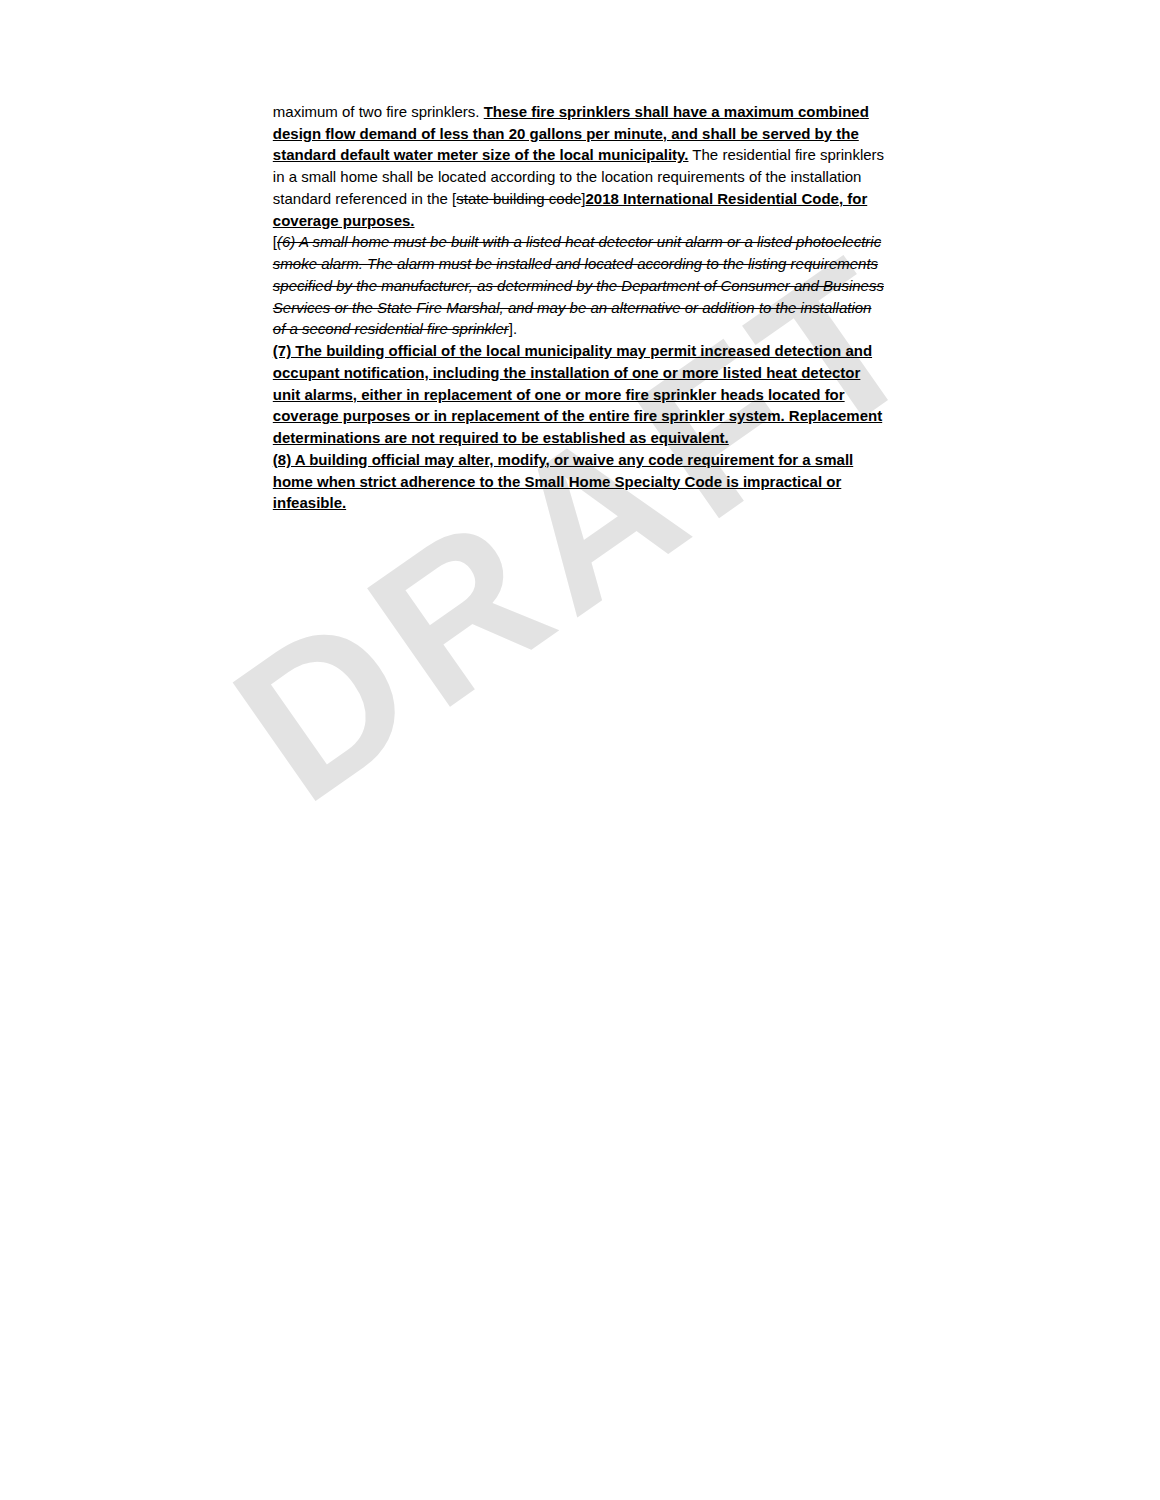DRAFT
maximum of two fire sprinklers. These fire sprinklers shall have a maximum combined design flow demand of less than 20 gallons per minute, and shall be served by the standard default water meter size of the local municipality. The residential fire sprinklers in a small home shall be located according to the location requirements of the installation standard referenced in the [state building code]2018 International Residential Code, for coverage purposes.
[(6) A small home must be built with a listed heat detector unit alarm or a listed photoelectric smoke alarm. The alarm must be installed and located according to the listing requirements specified by the manufacturer, as determined by the Department of Consumer and Business Services or the State Fire Marshal, and may be an alternative or addition to the installation of a second residential fire sprinkler].
(7) The building official of the local municipality may permit increased detection and occupant notification, including the installation of one or more listed heat detector unit alarms, either in replacement of one or more fire sprinkler heads located for coverage purposes or in replacement of the entire fire sprinkler system. Replacement determinations are not required to be established as equivalent.
(8) A building official may alter, modify, or waive any code requirement for a small home when strict adherence to the Small Home Specialty Code is impractical or infeasible.